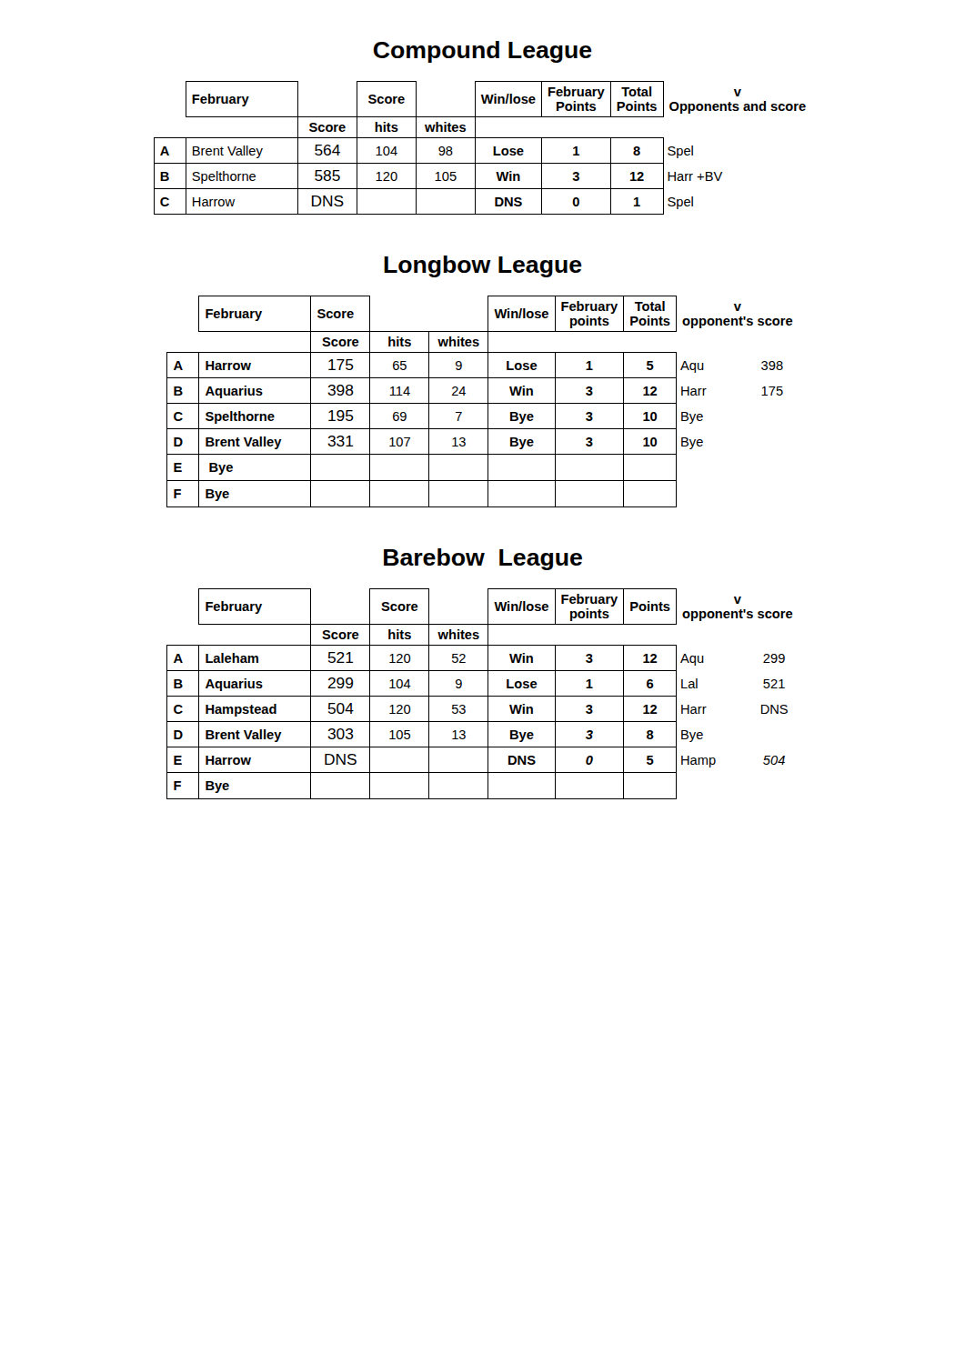Compound League
| | February | | Score | | Win/lose | February Points | Total Points | v Opponents and score |
| | | Score | hits | whites | | | | | |
| A | Brent Valley | 564 | 104 | 98 | Lose | 1 | 8 | Spel | |
| B | Spelthorne | 585 | 120 | 105 | Win | 3 | 12 | Harr +BV | |
| C | Harrow | DNS | | | DNS | 0 | 1 | Spel | |
Longbow League
| | February | Score | | | Win/lose | February points | Total Points | v opponent's score |
| | | Score | hits | whites | | | | | |
| A | Harrow | 175 | 65 | 9 | Lose | 1 | 5 | Aqu | 398 |
| B | Aquarius | 398 | 114 | 24 | Win | 3 | 12 | Harr | 175 |
| C | Spelthorne | 195 | 69 | 7 | Bye | 3 | 10 | Bye | |
| D | Brent Valley | 331 | 107 | 13 | Bye | 3 | 10 | Bye | |
| E | Bye | | | | | | | | |
| F | Bye | | | | | | | | |
Barebow League
| | February | | Score | | Win/lose | February points | Points | v opponent's score |
| | | Score | hits | whites | | | | | |
| A | Laleham | 521 | 120 | 52 | Win | 3 | 12 | Aqu | 299 |
| B | Aquarius | 299 | 104 | 9 | Lose | 1 | 6 | Lal | 521 |
| C | Hampstead | 504 | 120 | 53 | Win | 3 | 12 | Harr | DNS |
| D | Brent Valley | 303 | 105 | 13 | Bye | 3 | 8 | Bye | |
| E | Harrow | DNS | | | DNS | 0 | 5 | Hamp | 504 |
| F | Bye | | | | | | | | |